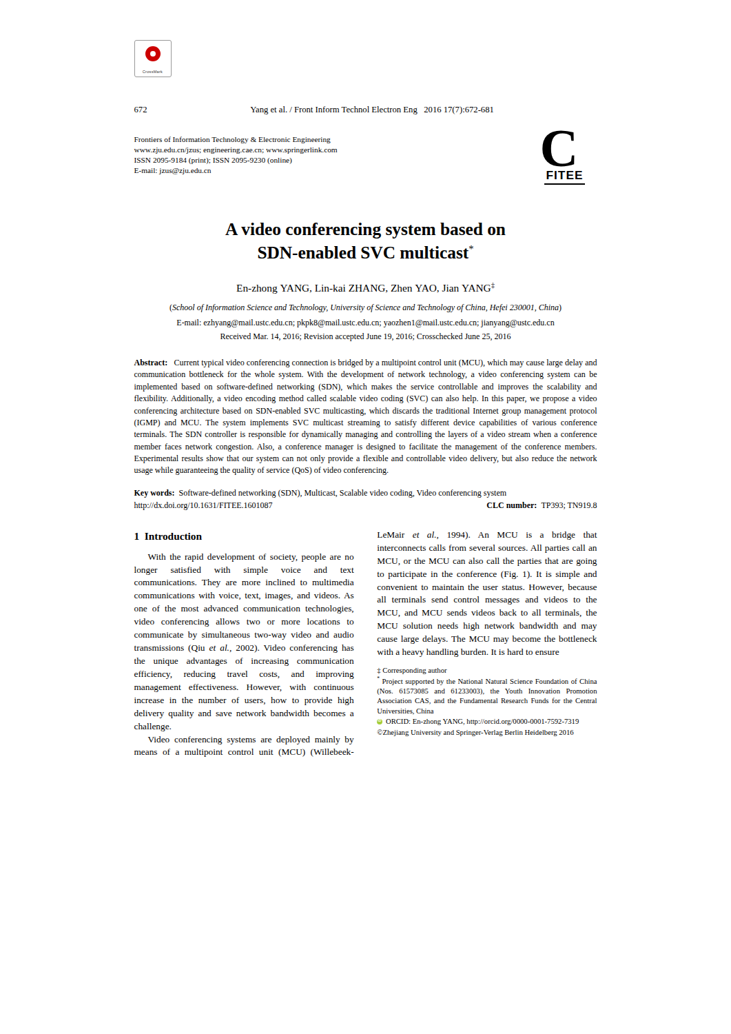CrossMark
672 Yang et al. / Front Inform Technol Electron Eng 2016 17(7):672-681
Frontiers of Information Technology & Electronic Engineering
www.zju.edu.cn/jzus; engineering.cae.cn; www.springerlink.com
ISSN 2095-9184 (print); ISSN 2095-9230 (online)
E-mail: jzus@zju.edu.cn
C
FITEE
A video conferencing system based on
SDN-enabled SVC multicast*
En-zhong YANG, Lin-kai ZHANG, Zhen YAO, Jian YANG‡
(School of Information Science and Technology, University of Science and Technology of China, Hefei 230001, China)
E-mail: ezhyang@mail.ustc.edu.cn; pkpk8@mail.ustc.edu.cn; yaozhen1@mail.ustc.edu.cn; jianyang@ustc.edu.cn
Received Mar. 14, 2016; Revision accepted June 19, 2016; Crosschecked June 25, 2016
Abstract: Current typical video conferencing connection is bridged by a multipoint control unit (MCU), which may cause large delay and communication bottleneck for the whole system. With the development of network technology, a video conferencing system can be implemented based on software-defined networking (SDN), which makes the service controllable and improves the scalability and flexibility. Additionally, a video encoding method called scalable video coding (SVC) can also help. In this paper, we propose a video conferencing architecture based on SDN-enabled SVC multicasting, which discards the traditional Internet group management protocol (IGMP) and MCU. The system implements SVC multicast streaming to satisfy different device capabilities of various conference terminals. The SDN controller is responsible for dynamically managing and controlling the layers of a video stream when a conference member faces network congestion. Also, a conference manager is designed to facilitate the management of the conference members. Experimental results show that our system can not only provide a flexible and controllable video delivery, but also reduce the network usage while guaranteeing the quality of service (QoS) of video conferencing.
Key words: Software-defined networking (SDN), Multicast, Scalable video coding, Video conferencing system
http://dx.doi.org/10.1631/FITEE.1601087 CLC number: TP393; TN919.8
1 Introduction
With the rapid development of society, people are no longer satisfied with simple voice and text communications. They are more inclined to multimedia communications with voice, text, images, and videos. As one of the most advanced communication technologies, video conferencing allows two or more locations to communicate by simultaneous two-way video and audio transmissions (Qiu et al., 2002). Video conferencing has the unique advantages of increasing communication efficiency, reducing travel costs, and improving management effectiveness. However, with continuous increase in the number of users, how to provide high delivery quality and save network bandwidth becomes a challenge.
Video conferencing systems are deployed mainly by means of a multipoint control unit (MCU) (Willebeek-LeMair et al., 1994). An MCU is a bridge that interconnects calls from several sources. All parties call an MCU, or the MCU can also call the parties that are going to participate in the conference (Fig. 1). It is simple and convenient to maintain the user status. However, because all terminals send control messages and videos to the MCU, and MCU sends videos back to all terminals, the MCU solution needs high network bandwidth and may cause large delays. The MCU may become the bottleneck with a heavy handling burden. It is hard to ensure
‡ Corresponding author
* Project supported by the National Natural Science Foundation of China (Nos. 61573085 and 61233003), the Youth Innovation Promotion Association CAS, and the Fundamental Research Funds for the Central Universities, China
ORCID: En-zhong YANG, http://orcid.org/0000-0001-7592-7319
©Zhejiang University and Springer-Verlag Berlin Heidelberg 2016